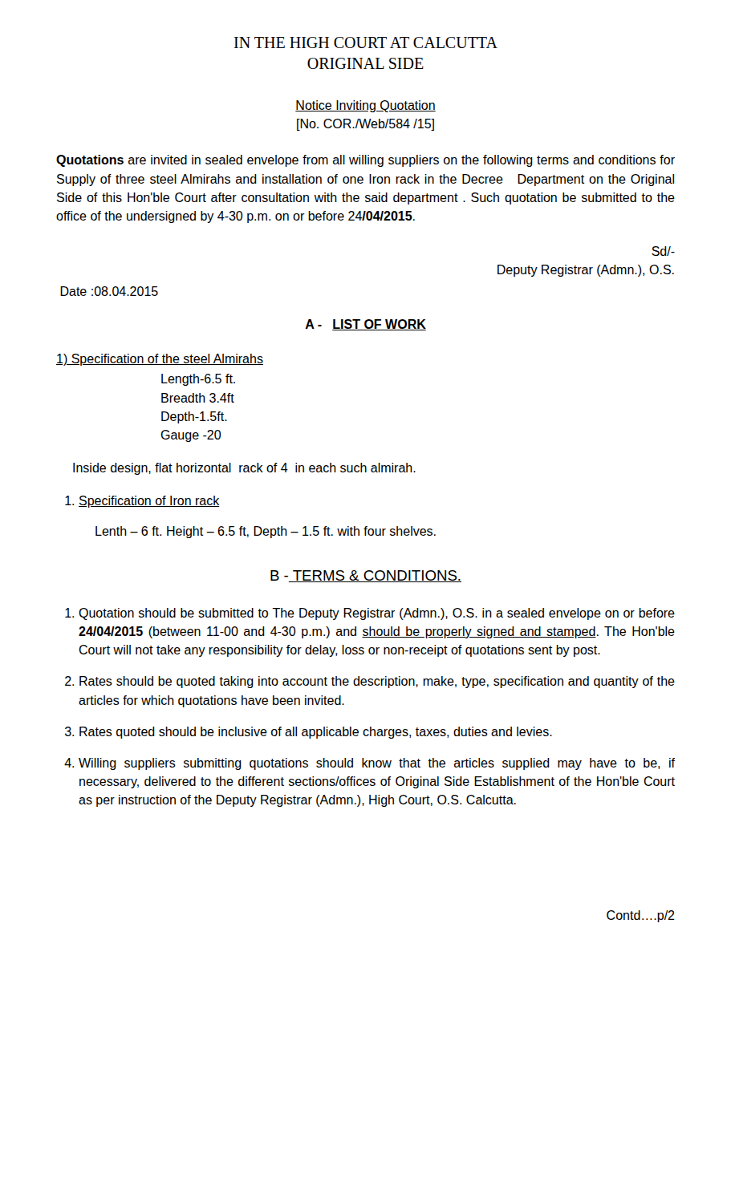IN THE HIGH COURT AT CALCUTTA
ORIGINAL SIDE
Notice Inviting Quotation [No. COR./Web/584 /15]
Quotations are invited in sealed envelope from all willing suppliers on the following terms and conditions for Supply of three steel Almirahs and installation of one Iron rack in the Decree Department on the Original Side of this Hon'ble Court after consultation with the said department . Such quotation be submitted to the office of the undersigned by 4-30 p.m. on or before 24/04/2015.
Sd/-
Deputy Registrar (Admn.), O.S.
Date :08.04.2015
A - LIST OF WORK
1) Specification of the steel Almirahs
Length-6.5 ft.
Breadth 3.4ft
Depth-1.5ft.
Gauge -20
Inside design, flat horizontal rack of 4 in each such almirah.
Specification of Iron rack
Lenth – 6 ft. Height – 6.5 ft, Depth – 1.5 ft. with four shelves.
B - TERMS & CONDITIONS.
Quotation should be submitted to The Deputy Registrar (Admn.), O.S. in a sealed envelope on or before 24/04/2015 (between 11-00 and 4-30 p.m.) and should be properly signed and stamped. The Hon'ble Court will not take any responsibility for delay, loss or non-receipt of quotations sent by post.
Rates should be quoted taking into account the description, make, type, specification and quantity of the articles for which quotations have been invited.
Rates quoted should be inclusive of all applicable charges, taxes, duties and levies.
Willing suppliers submitting quotations should know that the articles supplied may have to be, if necessary, delivered to the different sections/offices of Original Side Establishment of the Hon'ble Court as per instruction of the Deputy Registrar (Admn.), High Court, O.S. Calcutta.
Contd….p/2